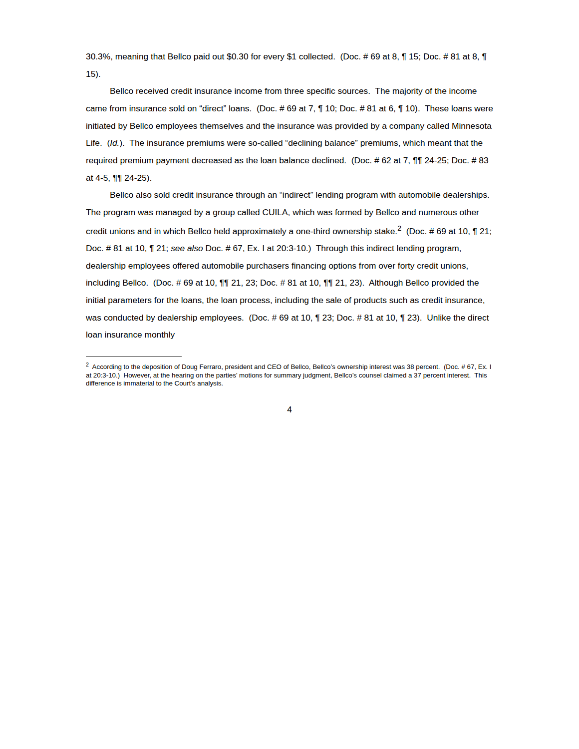30.3%, meaning that Bellco paid out $0.30 for every $1 collected. (Doc. # 69 at 8, ¶ 15; Doc. # 81 at 8, ¶ 15).
Bellco received credit insurance income from three specific sources. The majority of the income came from insurance sold on “direct” loans. (Doc. # 69 at 7, ¶ 10; Doc. # 81 at 6, ¶ 10). These loans were initiated by Bellco employees themselves and the insurance was provided by a company called Minnesota Life. (Id.). The insurance premiums were so-called “declining balance” premiums, which meant that the required premium payment decreased as the loan balance declined. (Doc. # 62 at 7, ¶¶ 24-25; Doc. # 83 at 4-5, ¶¶ 24-25).
Bellco also sold credit insurance through an “indirect” lending program with automobile dealerships. The program was managed by a group called CUILA, which was formed by Bellco and numerous other credit unions and in which Bellco held approximately a one-third ownership stake.2 (Doc. # 69 at 10, ¶ 21; Doc. # 81 at 10, ¶ 21; see also Doc. # 67, Ex. I at 20:3-10.) Through this indirect lending program, dealership employees offered automobile purchasers financing options from over forty credit unions, including Bellco. (Doc. # 69 at 10, ¶¶ 21, 23; Doc. # 81 at 10, ¶¶ 21, 23). Although Bellco provided the initial parameters for the loans, the loan process, including the sale of products such as credit insurance, was conducted by dealership employees. (Doc. # 69 at 10, ¶ 23; Doc. # 81 at 10, ¶ 23). Unlike the direct loan insurance monthly
2 According to the deposition of Doug Ferraro, president and CEO of Bellco, Bellco’s ownership interest was 38 percent. (Doc. # 67, Ex. I at 20:3-10.) However, at the hearing on the parties’ motions for summary judgment, Bellco’s counsel claimed a 37 percent interest. This difference is immaterial to the Court’s analysis.
4